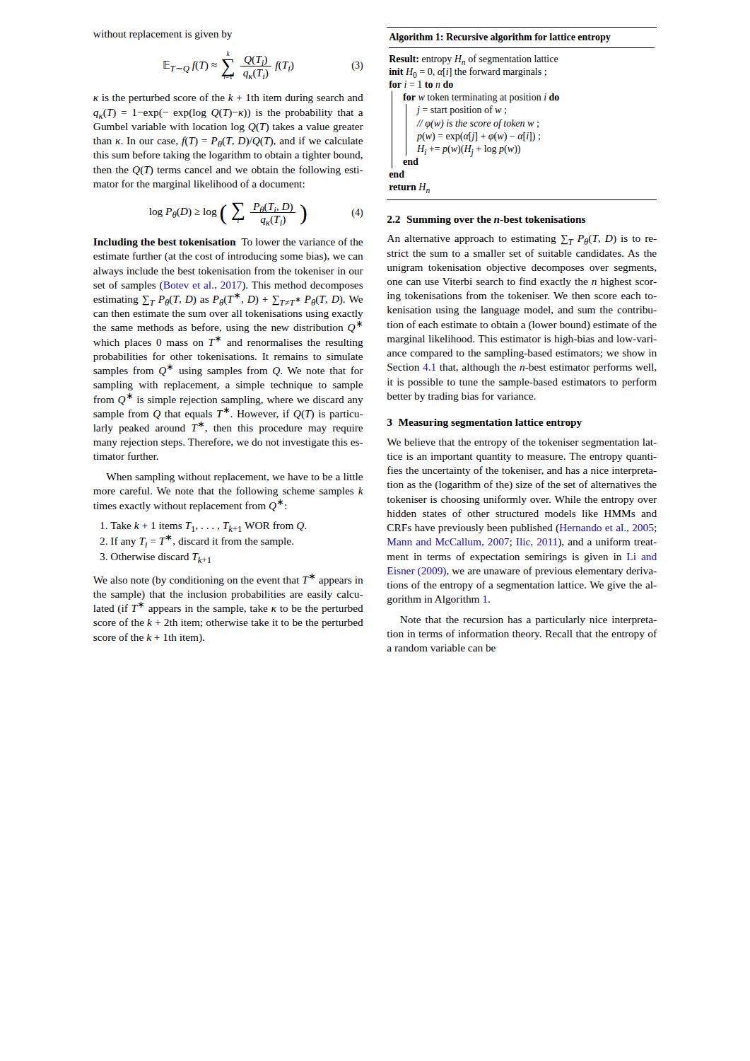without replacement is given by
𝔼T∼Q f(T) ≈ k∑i=1 Q(Ti) qκ(Ti) f(Ti) (3)
κ is the perturbed score of the k + 1th item during search and qκ(T) = 1−exp(− exp(log Q(T)−κ)) is the probability that a Gumbel variable with location log Q(T) takes a value greater than κ. In our case, f(T) = Pθ(T, D)/Q(T), and if we calculate this sum before taking the logarithm to obtain a tighter bound, then the Q(T) terms cancel and we obtain the following estimator for the marginal likelihood of a document:
log Pθ(D) ≥ log ( ∑i Pθ(Ti, D) qκ(Ti) ) (4)
Including the best tokenisation To lower the variance of the estimate further (at the cost of introducing some bias), we can always include the best tokenisation from the tokeniser in our set of samples (Botev et al., 2017). This method decomposes estimating ∑T Pθ(T, D) as Pθ(T∗, D) + ∑T≠T∗ Pθ(T, D). We can then estimate the sum over all tokenisations using exactly the same methods as before, using the new distribution Q∗ which places 0 mass on T∗ and renormalises the resulting probabilities for other tokenisations. It remains to simulate samples from Q∗ using samples from Q. We note that for sampling with replacement, a simple technique to sample from Q∗ is simple rejection sampling, where we discard any sample from Q that equals T∗. However, if Q(T) is particularly peaked around T∗, then this procedure may require many rejection steps. Therefore, we do not investigate this estimator further.
When sampling without replacement, we have to be a little more careful. We note that the following scheme samples k times exactly without replacement from Q∗:
Take k + 1 items T1, . . . , Tk+1 WOR from Q.
If any Ti = T∗, discard it from the sample.
Otherwise discard Tk+1
We also note (by conditioning on the event that T∗ appears in the sample) that the inclusion probabilities are easily calculated (if T∗ appears in the sample, take κ to be the perturbed score of the k + 2th item; otherwise take it to be the perturbed score of the k + 1th item).
Algorithm 1: Recursive algorithm for lattice entropy
Result: entropy Hn of segmentation lattice init H0 = 0, α[i] the forward marginals ; for i = 1 to n do
for w token terminating at position i do
j = start position of w ; // φ(w) is the score of token w ; p(w) = exp(α[j] + φ(w) − α[i]) ; Hi += p(w)(Hj + log p(w))
end
end return Hn
2.2 Summing over the n-best tokenisations
An alternative approach to estimating ∑T Pθ(T, D) is to restrict the sum to a smaller set of suitable candidates. As the unigram tokenisation objective decomposes over segments, one can use Viterbi search to find exactly the n highest scoring tokenisations from the tokeniser. We then score each tokenisation using the language model, and sum the contribution of each estimate to obtain a (lower bound) estimate of the marginal likelihood. This estimator is high-bias and low-variance compared to the sampling-based estimators; we show in Section 4.1 that, although the n-best estimator performs well, it is possible to tune the sample-based estimators to perform better by trading bias for variance.
3 Measuring segmentation lattice entropy
We believe that the entropy of the tokeniser segmentation lattice is an important quantity to measure. The entropy quantifies the uncertainty of the tokeniser, and has a nice interpretation as the (logarithm of the) size of the set of alternatives the tokeniser is choosing uniformly over. While the entropy over hidden states of other structured models like HMMs and CRFs have previously been published (Hernando et al., 2005; Mann and McCallum, 2007; Ilic, 2011), and a uniform treatment in terms of expectation semirings is given in Li and Eisner (2009), we are unaware of previous elementary derivations of the entropy of a segmentation lattice. We give the algorithm in Algorithm 1.
Note that the recursion has a particularly nice interpretation in terms of information theory. Recall that the entropy of a random variable can be